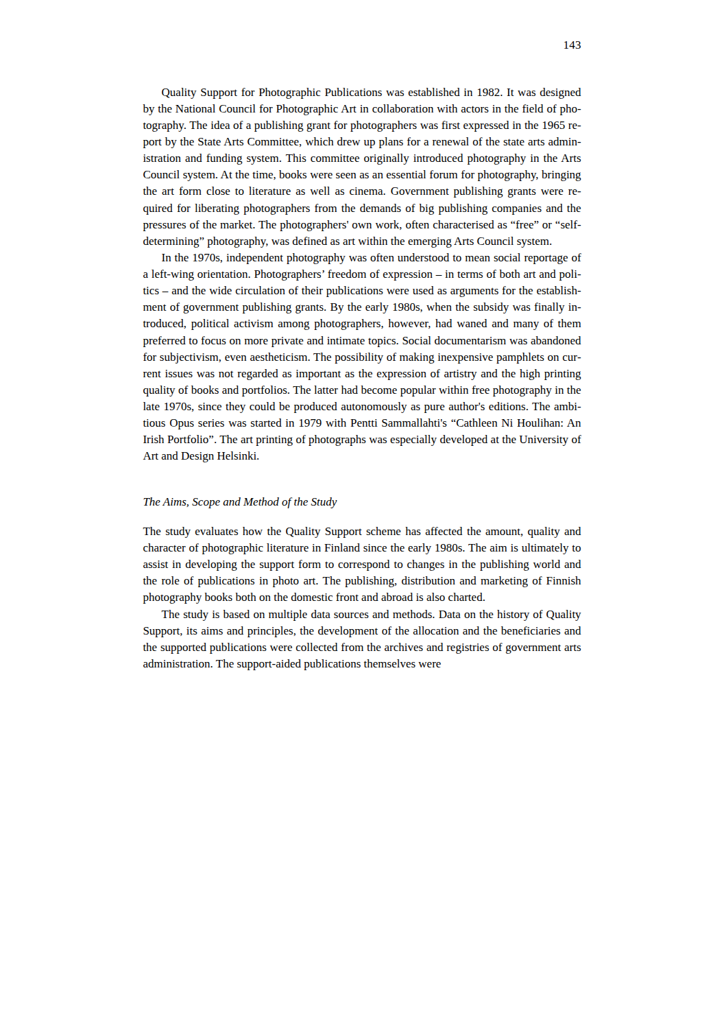143
Quality Support for Photographic Publications was established in 1982. It was designed by the National Council for Photographic Art in collaboration with actors in the field of photography. The idea of a publishing grant for photographers was first expressed in the 1965 report by the State Arts Committee, which drew up plans for a renewal of the state arts administration and funding system. This committee originally introduced photography in the Arts Council system. At the time, books were seen as an essential forum for photography, bringing the art form close to literature as well as cinema. Government publishing grants were required for liberating photographers from the demands of big publishing companies and the pressures of the market. The photographers' own work, often characterised as “free” or “self-determining” photography, was defined as art within the emerging Arts Council system.
In the 1970s, independent photography was often understood to mean social reportage of a left-wing orientation. Photographers’ freedom of expression – in terms of both art and politics – and the wide circulation of their publications were used as arguments for the establishment of government publishing grants. By the early 1980s, when the subsidy was finally introduced, political activism among photographers, however, had waned and many of them preferred to focus on more private and intimate topics. Social documentarism was abandoned for subjectivism, even aestheticism. The possibility of making inexpensive pamphlets on current issues was not regarded as important as the expression of artistry and the high printing quality of books and portfolios. The latter had become popular within free photography in the late 1970s, since they could be produced autonomously as pure author's editions. The ambitious Opus series was started in 1979 with Pentti Sammallahti's “Cathleen Ni Houlihan: An Irish Portfolio”. The art printing of photographs was especially developed at the University of Art and Design Helsinki.
The Aims, Scope and Method of the Study
The study evaluates how the Quality Support scheme has affected the amount, quality and character of photographic literature in Finland since the early 1980s. The aim is ultimately to assist in developing the support form to correspond to changes in the publishing world and the role of publications in photo art. The publishing, distribution and marketing of Finnish photography books both on the domestic front and abroad is also charted.
The study is based on multiple data sources and methods. Data on the history of Quality Support, its aims and principles, the development of the allocation and the beneficiaries and the supported publications were collected from the archives and registries of government arts administration. The support-aided publications themselves were